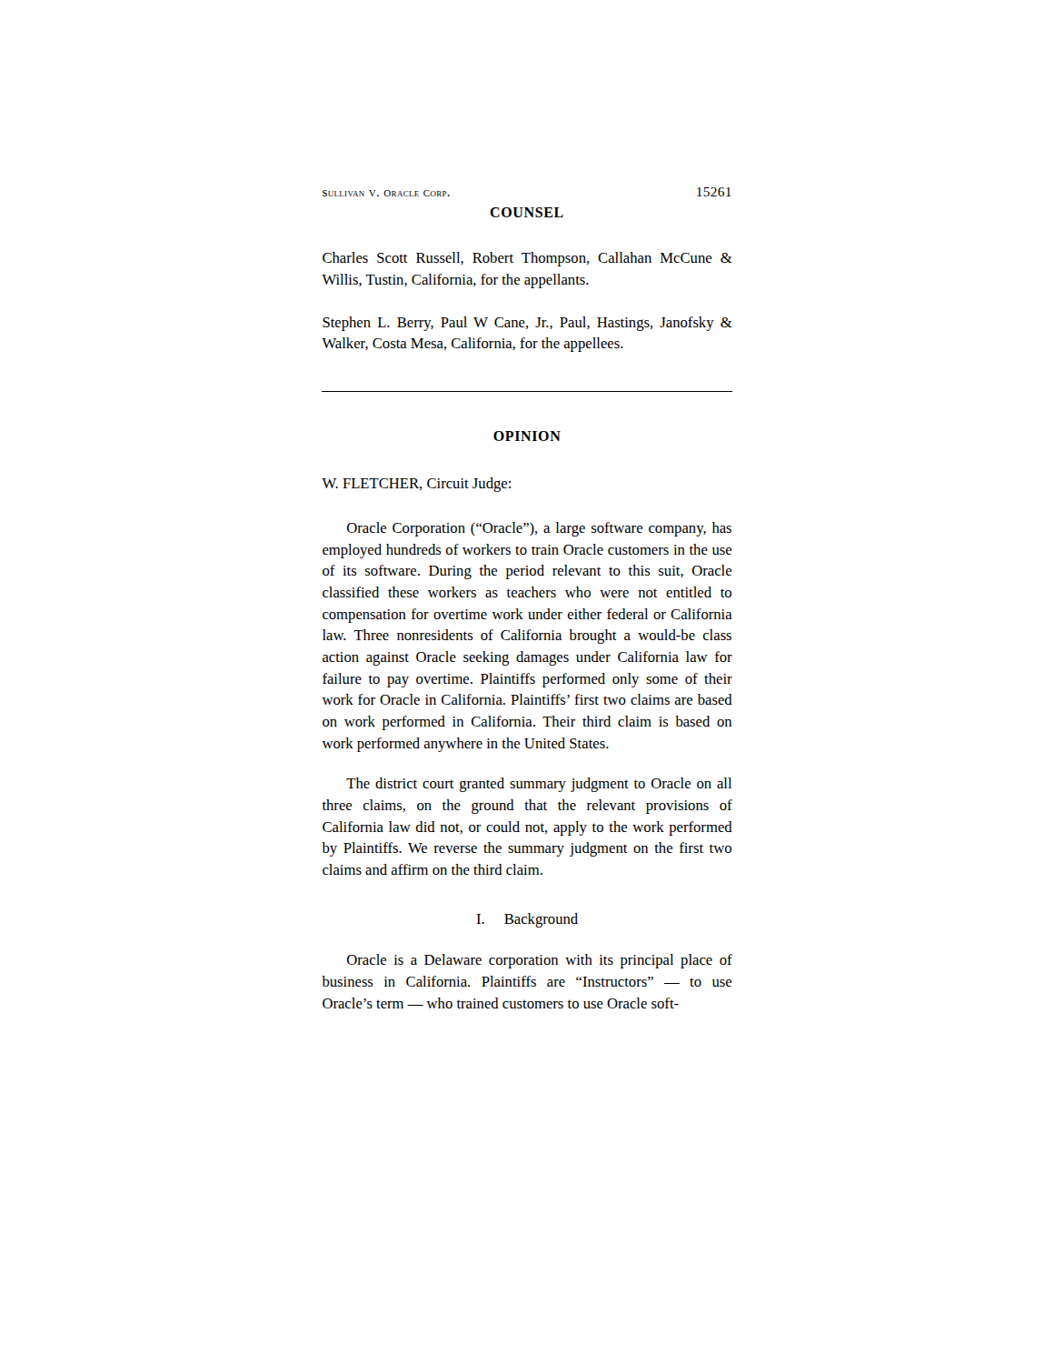SULLIVAN v. ORACLE CORP. 15261
COUNSEL
Charles Scott Russell, Robert Thompson, Callahan McCune & Willis, Tustin, California, for the appellants.
Stephen L. Berry, Paul W Cane, Jr., Paul, Hastings, Janofsky & Walker, Costa Mesa, California, for the appellees.
OPINION
W. FLETCHER, Circuit Judge:
Oracle Corporation (“Oracle”), a large software company, has employed hundreds of workers to train Oracle customers in the use of its software. During the period relevant to this suit, Oracle classified these workers as teachers who were not entitled to compensation for overtime work under either federal or California law. Three nonresidents of California brought a would-be class action against Oracle seeking damages under California law for failure to pay overtime. Plaintiffs performed only some of their work for Oracle in California. Plaintiffs’ first two claims are based on work performed in California. Their third claim is based on work performed anywhere in the United States.
The district court granted summary judgment to Oracle on all three claims, on the ground that the relevant provisions of California law did not, or could not, apply to the work performed by Plaintiffs. We reverse the summary judgment on the first two claims and affirm on the third claim.
I. Background
Oracle is a Delaware corporation with its principal place of business in California. Plaintiffs are “Instructors” — to use Oracle’s term — who trained customers to use Oracle soft-